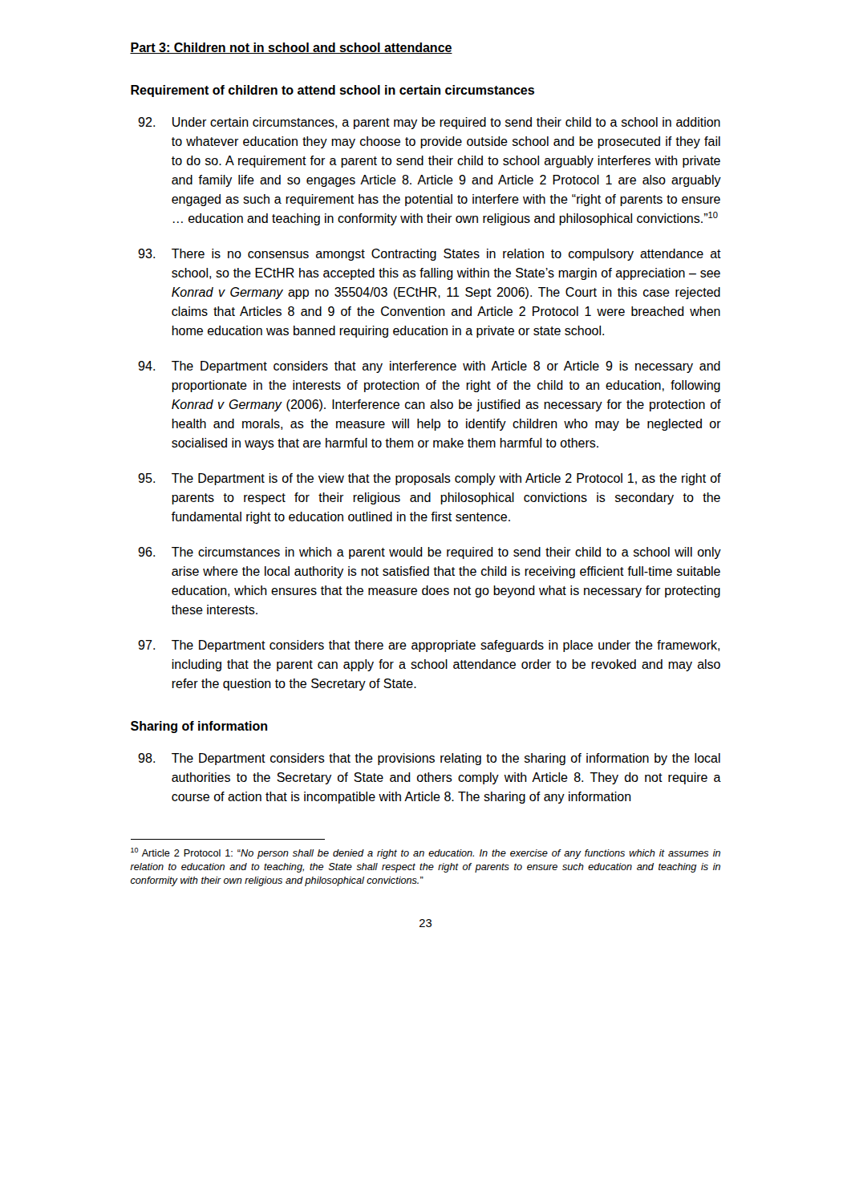Part 3: Children not in school and school attendance
Requirement of children to attend school in certain circumstances
Under certain circumstances, a parent may be required to send their child to a school in addition to whatever education they may choose to provide outside school and be prosecuted if they fail to do so. A requirement for a parent to send their child to school arguably interferes with private and family life and so engages Article 8. Article 9 and Article 2 Protocol 1 are also arguably engaged as such a requirement has the potential to interfere with the “right of parents to ensure … education and teaching in conformity with their own religious and philosophical convictions.”10
There is no consensus amongst Contracting States in relation to compulsory attendance at school, so the ECtHR has accepted this as falling within the State’s margin of appreciation – see Konrad v Germany app no 35504/03 (ECtHR, 11 Sept 2006). The Court in this case rejected claims that Articles 8 and 9 of the Convention and Article 2 Protocol 1 were breached when home education was banned requiring education in a private or state school.
The Department considers that any interference with Article 8 or Article 9 is necessary and proportionate in the interests of protection of the right of the child to an education, following Konrad v Germany (2006). Interference can also be justified as necessary for the protection of health and morals, as the measure will help to identify children who may be neglected or socialised in ways that are harmful to them or make them harmful to others.
The Department is of the view that the proposals comply with Article 2 Protocol 1, as the right of parents to respect for their religious and philosophical convictions is secondary to the fundamental right to education outlined in the first sentence.
The circumstances in which a parent would be required to send their child to a school will only arise where the local authority is not satisfied that the child is receiving efficient full-time suitable education, which ensures that the measure does not go beyond what is necessary for protecting these interests.
The Department considers that there are appropriate safeguards in place under the framework, including that the parent can apply for a school attendance order to be revoked and may also refer the question to the Secretary of State.
Sharing of information
The Department considers that the provisions relating to the sharing of information by the local authorities to the Secretary of State and others comply with Article 8. They do not require a course of action that is incompatible with Article 8. The sharing of any information
10 Article 2 Protocol 1: “No person shall be denied a right to an education. In the exercise of any functions which it assumes in relation to education and to teaching, the State shall respect the right of parents to ensure such education and teaching is in conformity with their own religious and philosophical convictions.”
23